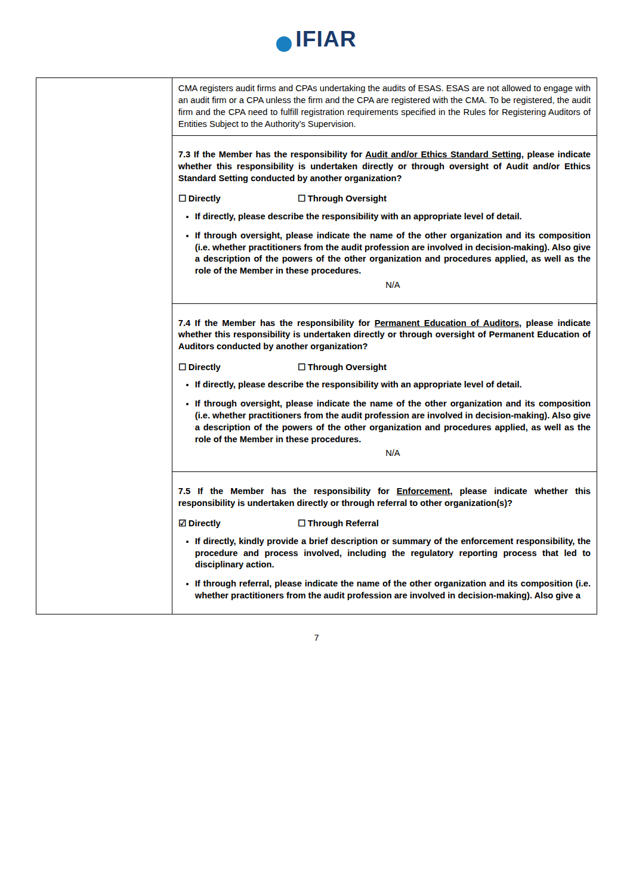IFIAR
| | CMA registers audit firms and CPAs undertaking the audits of ESAS. ESAS are not allowed to engage with an audit firm or a CPA unless the firm and the CPA are registered with the CMA. To be registered, the audit firm and the CPA need to fulfill registration requirements specified in the Rules for Registering Auditors of Entities Subject to the Authority's Supervision. |
| 7.3 If the Member has the responsibility for Audit and/or Ethics Standard Setting , please indicate whether this responsibility is undertaken directly or through oversight of Audit and/or Ethics Standard Setting conducted by another organization? ☐ Directly ☐ Through Oversight If directly, please describe the responsibility with an appropriate level of detail. If through oversight, please indicate the name of the other organization and its composition (i.e. whether practitioners from the audit profession are involved in decision-making). Also give a description of the powers of the other organization and procedures applied, as well as the role of the Member in these procedures. N/A |
| 7.4 If the Member has the responsibility for Permanent Education of Auditors , please indicate whether this responsibility is undertaken directly or through oversight of Permanent Education of Auditors conducted by another organization? ☐ Directly ☐ Through Oversight If directly, please describe the responsibility with an appropriate level of detail. If through oversight, please indicate the name of the other organization and its composition (i.e. whether practitioners from the audit profession are involved in decision-making). Also give a description of the powers of the other organization and procedures applied, as well as the role of the Member in these procedures. N/A |
| 7.5 If the Member has the responsibility for Enforcement , please indicate whether this responsibility is undertaken directly or through referral to other organization(s)? ☑ Directly ☐ Through Referral If directly, kindly provide a brief description or summary of the enforcement responsibility, the procedure and process involved, including the regulatory reporting process that led to disciplinary action. If through referral, please indicate the name of the other organization and its composition (i.e. whether practitioners from the audit profession are involved in decision-making). Also give a |
7